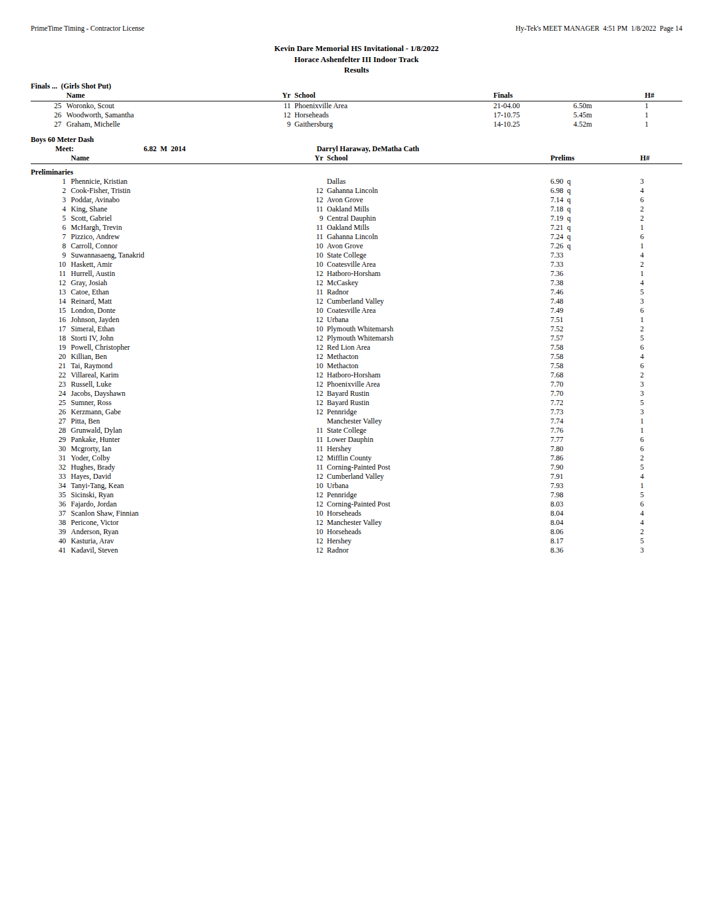PrimeTime Timing - Contractor License
Hy-Tek's MEET MANAGER 4:51 PM 1/8/2022 Page 14
Kevin Dare Memorial HS Invitational - 1/8/2022 Horace Ashenfelter III Indoor Track Results
Finals ... (Girls Shot Put)
| | Name | Yr | School | Finals | | H# |
| --- | --- | --- | --- | --- | --- | --- |
| 25 | Woronko, Scout | 11 | Phoenixville Area | 21-04.00 | 6.50m | 1 |
| 26 | Woodworth, Samantha | 12 | Horseheads | 17-10.75 | 5.45m | 1 |
| 27 | Graham, Michelle | 9 | Gaithersburg | 14-10.25 | 4.52m | 1 |
Boys 60 Meter Dash
| Meet: | 6.82 M 2014 | Darryl Haraway, DeMatha Cath |
| | Name | Yr | School | Prelims | H# |
| --- | --- | --- | --- | --- | --- |
| Preliminaries |
| 1 | Phennicie, Kristian | | Dallas | 6.90 q | 3 |
| 2 | Cook-Fisher, Tristin | 12 | Gahanna Lincoln | 6.98 q | 4 |
| 3 | Poddar, Avinabo | 12 | Avon Grove | 7.14 q | 6 |
| 4 | King, Shane | 11 | Oakland Mills | 7.18 q | 2 |
| 5 | Scott, Gabriel | 9 | Central Dauphin | 7.19 q | 2 |
| 6 | McHargh, Trevin | 11 | Oakland Mills | 7.21 q | 1 |
| 7 | Pizzico, Andrew | 11 | Gahanna Lincoln | 7.24 q | 6 |
| 8 | Carroll, Connor | 10 | Avon Grove | 7.26 q | 1 |
| 9 | Suwannasaeng, Tanakrid | 10 | State College | 7.33 | 4 |
| 10 | Haskett, Amir | 10 | Coatesville Area | 7.33 | 2 |
| 11 | Hurrell, Austin | 12 | Hatboro-Horsham | 7.36 | 1 |
| 12 | Gray, Josiah | 12 | McCaskey | 7.38 | 4 |
| 13 | Catoe, Ethan | 11 | Radnor | 7.46 | 5 |
| 14 | Reinard, Matt | 12 | Cumberland Valley | 7.48 | 3 |
| 15 | London, Donte | 10 | Coatesville Area | 7.49 | 6 |
| 16 | Johnson, Jayden | 12 | Urbana | 7.51 | 1 |
| 17 | Simeral, Ethan | 10 | Plymouth Whitemarsh | 7.52 | 2 |
| 18 | Storti IV, John | 12 | Plymouth Whitemarsh | 7.57 | 5 |
| 19 | Powell, Christopher | 12 | Red Lion Area | 7.58 | 6 |
| 20 | Killian, Ben | 12 | Methacton | 7.58 | 4 |
| 21 | Tai, Raymond | 10 | Methacton | 7.58 | 6 |
| 22 | Villareal, Karim | 12 | Hatboro-Horsham | 7.68 | 2 |
| 23 | Russell, Luke | 12 | Phoenixville Area | 7.70 | 3 |
| 24 | Jacobs, Dayshawn | 12 | Bayard Rustin | 7.70 | 3 |
| 25 | Sumner, Ross | 12 | Bayard Rustin | 7.72 | 5 |
| 26 | Kerzmann, Gabe | 12 | Pennridge | 7.73 | 3 |
| 27 | Pitta, Ben | | Manchester Valley | 7.74 | 1 |
| 28 | Grunwald, Dylan | 11 | State College | 7.76 | 1 |
| 29 | Pankake, Hunter | 11 | Lower Dauphin | 7.77 | 6 |
| 30 | Mcgrorty, Ian | 11 | Hershey | 7.80 | 6 |
| 31 | Yoder, Colby | 12 | Mifflin County | 7.86 | 2 |
| 32 | Hughes, Brady | 11 | Corning-Painted Post | 7.90 | 5 |
| 33 | Hayes, David | 12 | Cumberland Valley | 7.91 | 4 |
| 34 | Tanyi-Tang, Kean | 10 | Urbana | 7.93 | 1 |
| 35 | Sicinski, Ryan | 12 | Pennridge | 7.98 | 5 |
| 36 | Fajardo, Jordan | 12 | Corning-Painted Post | 8.03 | 6 |
| 37 | Scanlon Shaw, Finnian | 10 | Horseheads | 8.04 | 4 |
| 38 | Pericone, Victor | 12 | Manchester Valley | 8.04 | 4 |
| 39 | Anderson, Ryan | 10 | Horseheads | 8.06 | 2 |
| 40 | Kasturia, Arav | 12 | Hershey | 8.17 | 5 |
| 41 | Kadavil, Steven | 12 | Radnor | 8.36 | 3 |